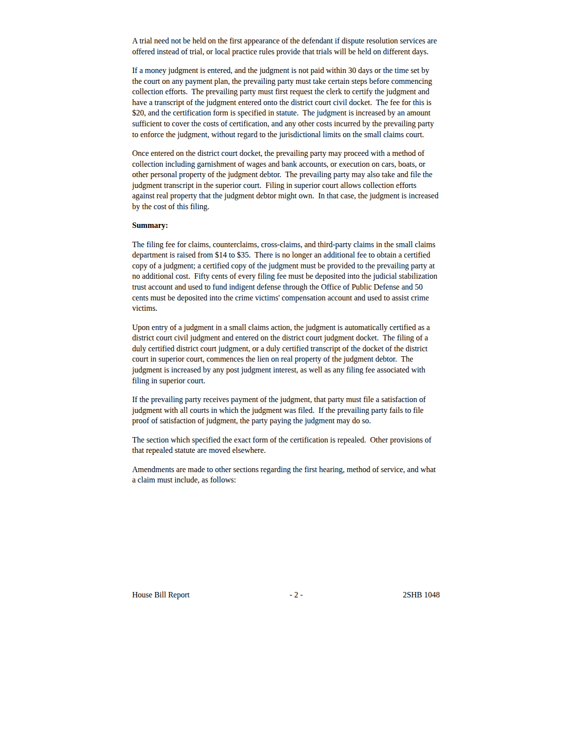A trial need not be held on the first appearance of the defendant if dispute resolution services are offered instead of trial, or local practice rules provide that trials will be held on different days.
If a money judgment is entered, and the judgment is not paid within 30 days or the time set by the court on any payment plan, the prevailing party must take certain steps before commencing collection efforts. The prevailing party must first request the clerk to certify the judgment and have a transcript of the judgment entered onto the district court civil docket. The fee for this is $20, and the certification form is specified in statute. The judgment is increased by an amount sufficient to cover the costs of certification, and any other costs incurred by the prevailing party to enforce the judgment, without regard to the jurisdictional limits on the small claims court.
Once entered on the district court docket, the prevailing party may proceed with a method of collection including garnishment of wages and bank accounts, or execution on cars, boats, or other personal property of the judgment debtor. The prevailing party may also take and file the judgment transcript in the superior court. Filing in superior court allows collection efforts against real property that the judgment debtor might own. In that case, the judgment is increased by the cost of this filing.
Summary:
The filing fee for claims, counterclaims, cross-claims, and third-party claims in the small claims department is raised from $14 to $35. There is no longer an additional fee to obtain a certified copy of a judgment; a certified copy of the judgment must be provided to the prevailing party at no additional cost. Fifty cents of every filing fee must be deposited into the judicial stabilization trust account and used to fund indigent defense through the Office of Public Defense and 50 cents must be deposited into the crime victims' compensation account and used to assist crime victims.
Upon entry of a judgment in a small claims action, the judgment is automatically certified as a district court civil judgment and entered on the district court judgment docket. The filing of a duly certified district court judgment, or a duly certified transcript of the docket of the district court in superior court, commences the lien on real property of the judgment debtor. The judgment is increased by any post judgment interest, as well as any filing fee associated with filing in superior court.
If the prevailing party receives payment of the judgment, that party must file a satisfaction of judgment with all courts in which the judgment was filed. If the prevailing party fails to file proof of satisfaction of judgment, the party paying the judgment may do so.
The section which specified the exact form of the certification is repealed. Other provisions of that repealed statute are moved elsewhere.
Amendments are made to other sections regarding the first hearing, method of service, and what a claim must include, as follows:
House Bill Report
- 2 -
2SHB 1048